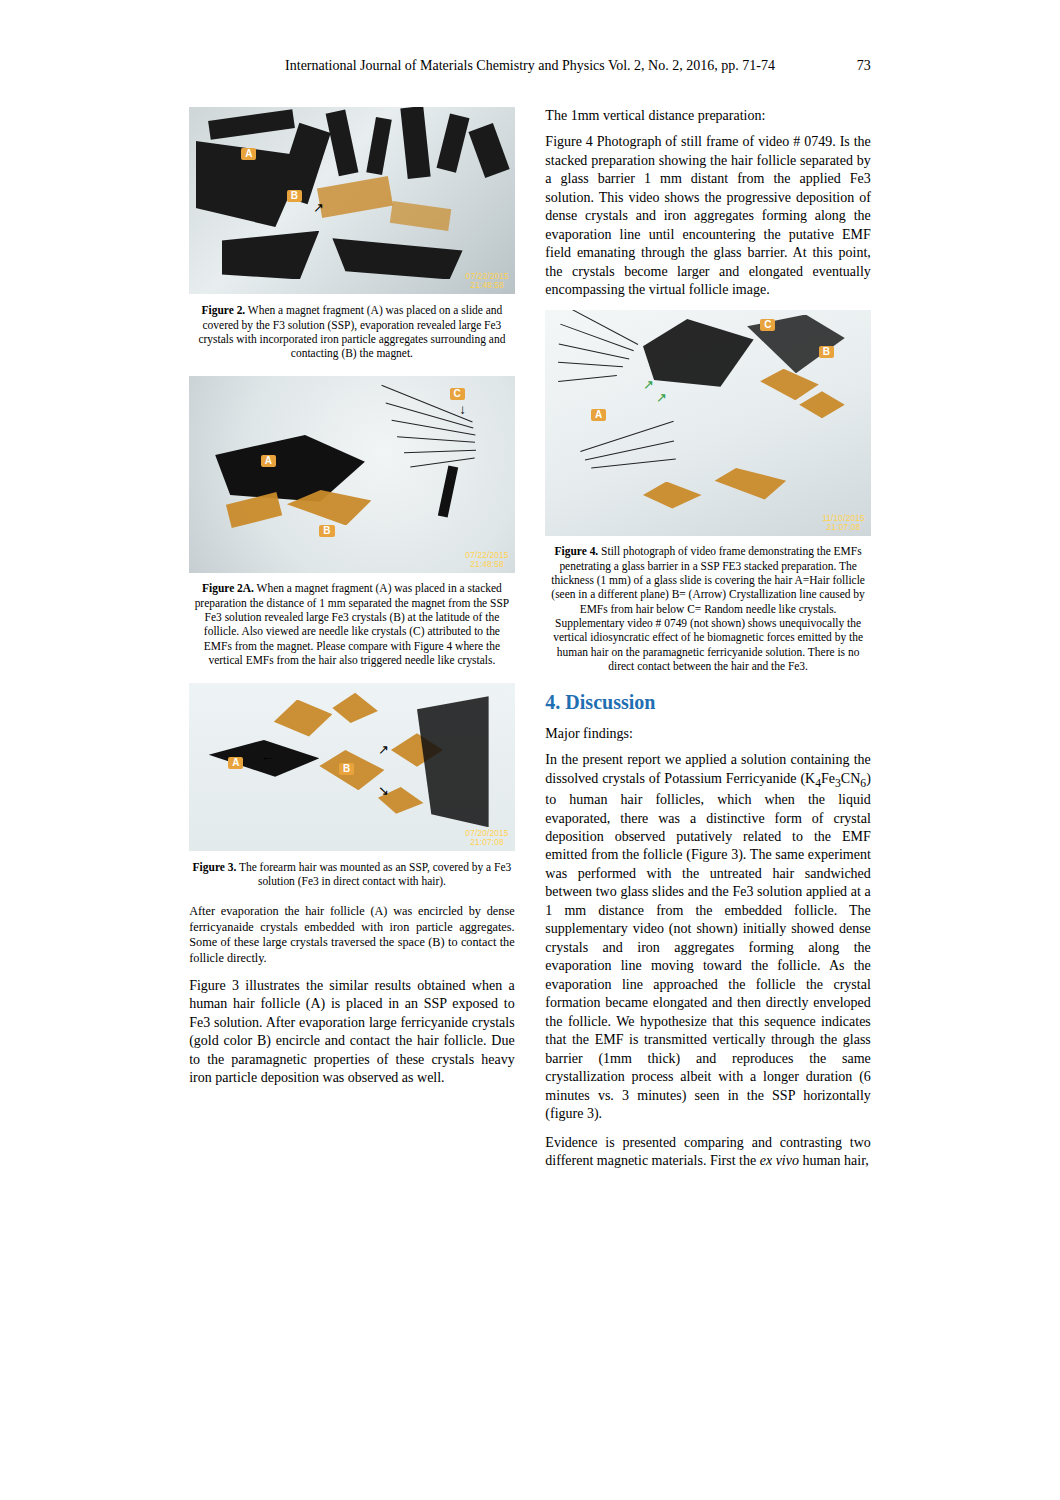International Journal of Materials Chemistry and Physics Vol. 2, No. 2, 2016, pp. 71-74 73
A
B
↗
07/22/2015
21:48:58
Figure 2. When a magnet fragment (A) was placed on a slide and covered by the F3 solution (SSP), evaporation revealed large Fe3 crystals with incorporated iron particle aggregates surrounding and contacting (B) the magnet.
A
B
C
↓
07/22/2015
21:48:58
Figure 2A. When a magnet fragment (A) was placed in a stacked preparation the distance of 1 mm separated the magnet from the SSP Fe3 solution revealed large Fe3 crystals (B) at the latitude of the follicle. Also viewed are needle like crystals (C) attributed to the EMFs from the magnet. Please compare with Figure 4 where the vertical EMFs from the hair also triggered needle like crystals.
A
B
←
↗
↘
07/20/2015
21:07:08
Figure 3. The forearm hair was mounted as an SSP, covered by a Fe3 solution (Fe3 in direct contact with hair).
After evaporation the hair follicle (A) was encircled by dense ferricyanaide crystals embedded with iron particle aggregates. Some of these large crystals traversed the space (B) to contact the follicle directly.
Figure 3 illustrates the similar results obtained when a human hair follicle (A) is placed in an SSP exposed to Fe3 solution. After evaporation large ferricyanide crystals (gold color B) encircle and contact the hair follicle. Due to the paramagnetic properties of these crystals heavy iron particle deposition was observed as well.
The 1mm vertical distance preparation:
Figure 4 Photograph of still frame of video # 0749. Is the stacked preparation showing the hair follicle separated by a glass barrier 1 mm distant from the applied Fe3 solution. This video shows the progressive deposition of dense crystals and iron aggregates forming along the evaporation line until encountering the putative EMF field emanating through the glass barrier. At this point, the crystals become larger and elongated eventually encompassing the virtual follicle image.
A
B
C
↗
↗
11/10/2015
21:07:08
Figure 4. Still photograph of video frame demonstrating the EMFs penetrating a glass barrier in a SSP FE3 stacked preparation. The thickness (1 mm) of a glass slide is covering the hair A=Hair follicle (seen in a different plane) B= (Arrow) Crystallization line caused by EMFs from hair below C= Random needle like crystals. Supplementary video # 0749 (not shown) shows unequivocally the vertical idiosyncratic effect of he biomagnetic forces emitted by the human hair on the paramagnetic ferricyanide solution. There is no direct contact between the hair and the Fe3.
4. Discussion
Major findings:
In the present report we applied a solution containing the dissolved crystals of Potassium Ferricyanide (K4Fe3CN6) to human hair follicles, which when the liquid evaporated, there was a distinctive form of crystal deposition observed putatively related to the EMF emitted from the follicle (Figure 3). The same experiment was performed with the untreated hair sandwiched between two glass slides and the Fe3 solution applied at a 1 mm distance from the embedded follicle. The supplementary video (not shown) initially showed dense crystals and iron aggregates forming along the evaporation line moving toward the follicle. As the evaporation line approached the follicle the crystal formation became elongated and then directly enveloped the follicle. We hypothesize that this sequence indicates that the EMF is transmitted vertically through the glass barrier (1mm thick) and reproduces the same crystallization process albeit with a longer duration (6 minutes vs. 3 minutes) seen in the SSP horizontally (figure 3).
Evidence is presented comparing and contrasting two different magnetic materials. First the ex vivo human hair,